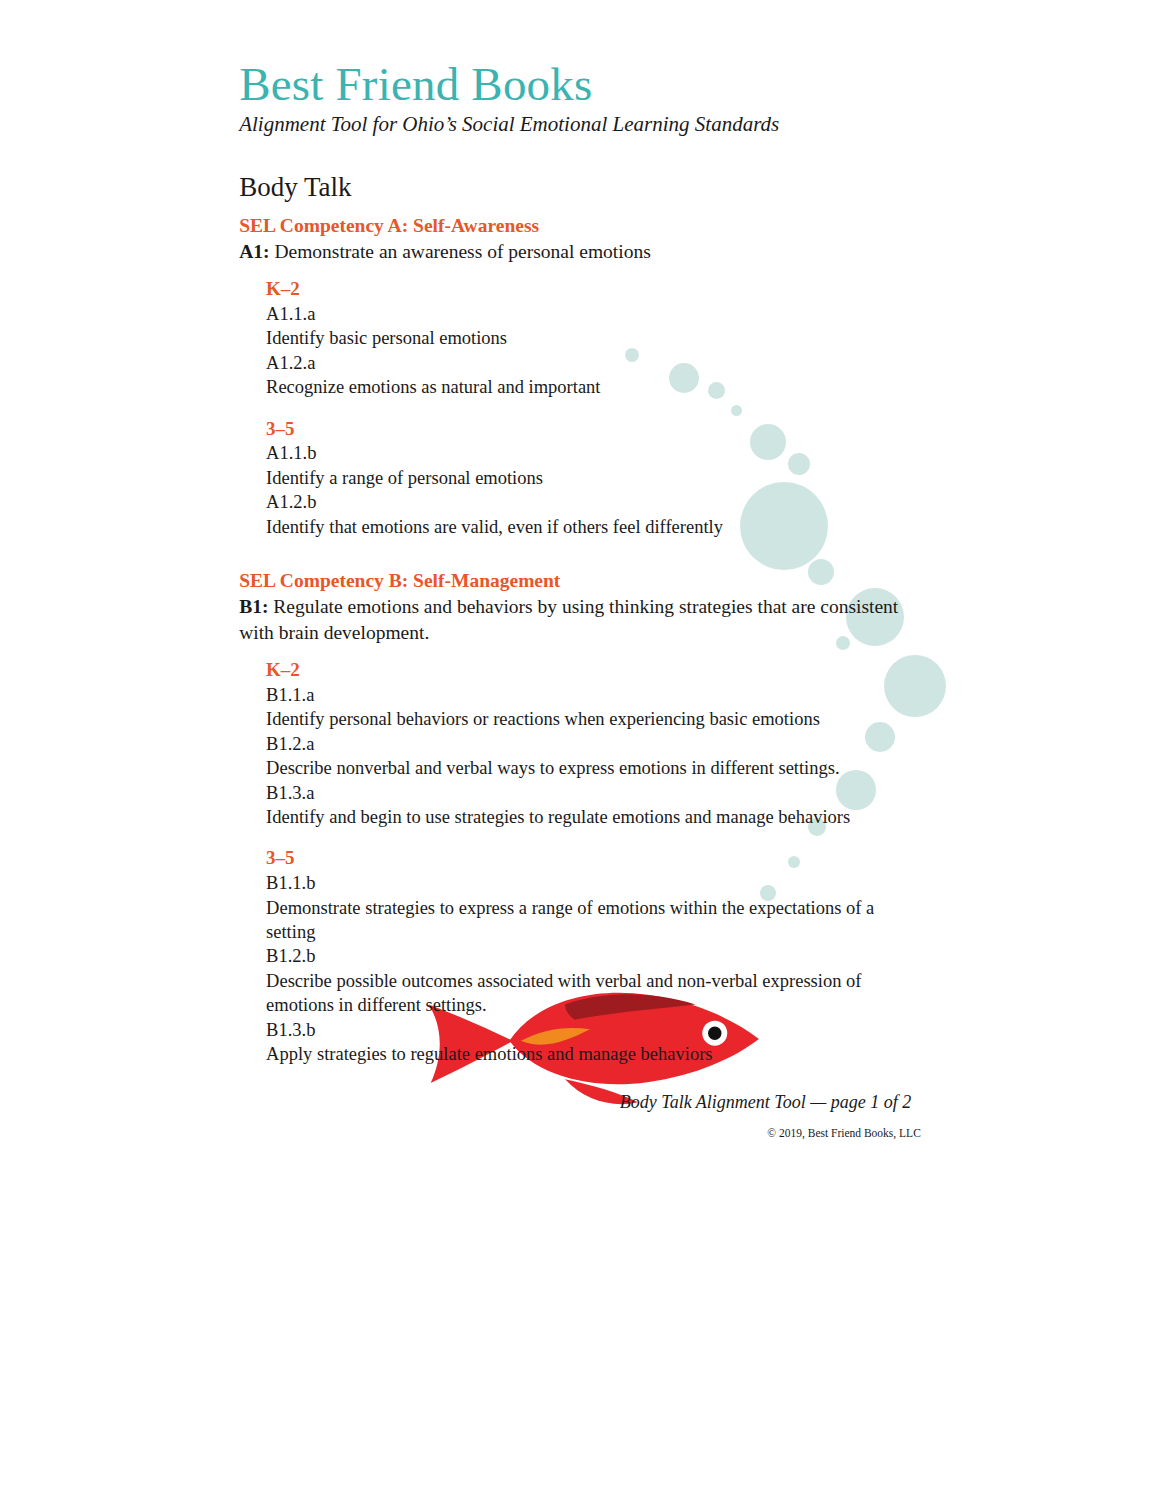Best Friend Books
Alignment Tool for Ohio’s Social Emotional Learning Standards
Body Talk
SEL Competency A: Self-Awareness
A1: Demonstrate an awareness of personal emotions
K–2
A1.1.a Identify basic personal emotions A1.2.a Recognize emotions as natural and important
3–5
A1.1.b Identify a range of personal emotions A1.2.b Identify that emotions are valid, even if others feel differently
SEL Competency B: Self-Management
B1: Regulate emotions and behaviors by using thinking strategies that are consistent with brain development.
K–2
B1.1.a Identify personal behaviors or reactions when experiencing basic emotions B1.2.a Describe nonverbal and verbal ways to express emotions in different settings. B1.3.a Identify and begin to use strategies to regulate emotions and manage behaviors
3–5
B1.1.b Demonstrate strategies to express a range of emotions within the expectations of a setting B1.2.b Describe possible outcomes associated with verbal and non-verbal expression of emotions in different settings. B1.3.b Apply strategies to regulate emotions and manage behaviors
Body Talk Alignment Tool — page 1 of 2
© 2019, Best Friend Books, LLC